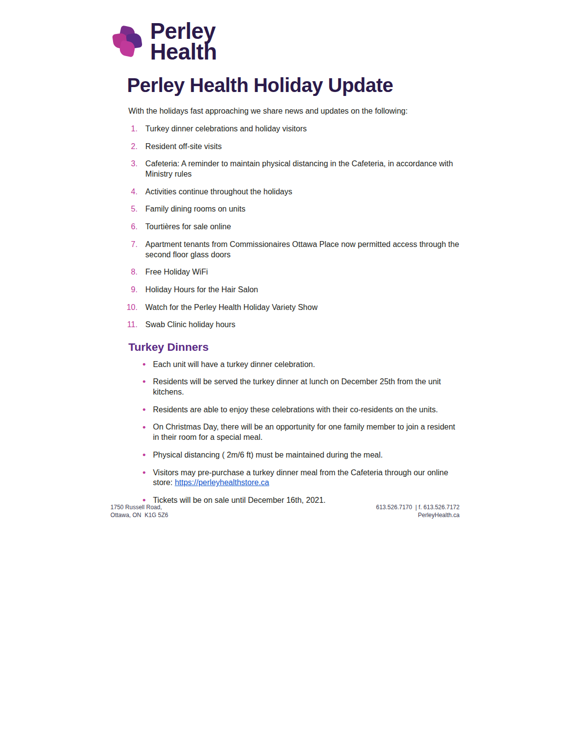Perley
Health
Perley Health Holiday Update
With the holidays fast approaching we share news and updates on the following:
Turkey dinner celebrations and holiday visitors
Resident off-site visits
Cafeteria: A reminder to maintain physical distancing in the Cafeteria, in accordance with Ministry rules
Activities continue throughout the holidays
Family dining rooms on units
Tourtières for sale online
Apartment tenants from Commissionaires Ottawa Place now permitted access through the second floor glass doors
Free Holiday WiFi
Holiday Hours for the Hair Salon
Watch for the Perley Health Holiday Variety Show
Swab Clinic holiday hours
Turkey Dinners
Each unit will have a turkey dinner celebration.
Residents will be served the turkey dinner at lunch on December 25th from the unit kitchens.
Residents are able to enjoy these celebrations with their co-residents on the units.
On Christmas Day, there will be an opportunity for one family member to join a resident in their room for a special meal.
Physical distancing ( 2m/6 ft) must be maintained during the meal.
Visitors may pre-purchase a turkey dinner meal from the Cafeteria through our online store: https://perleyhealthstore.ca
Tickets will be on sale until December 16th, 2021.
1750 Russell Road,
Ottawa, ON K1G 5Z6
613.526.7170 | f. 613.526.7172
PerleyHealth.ca